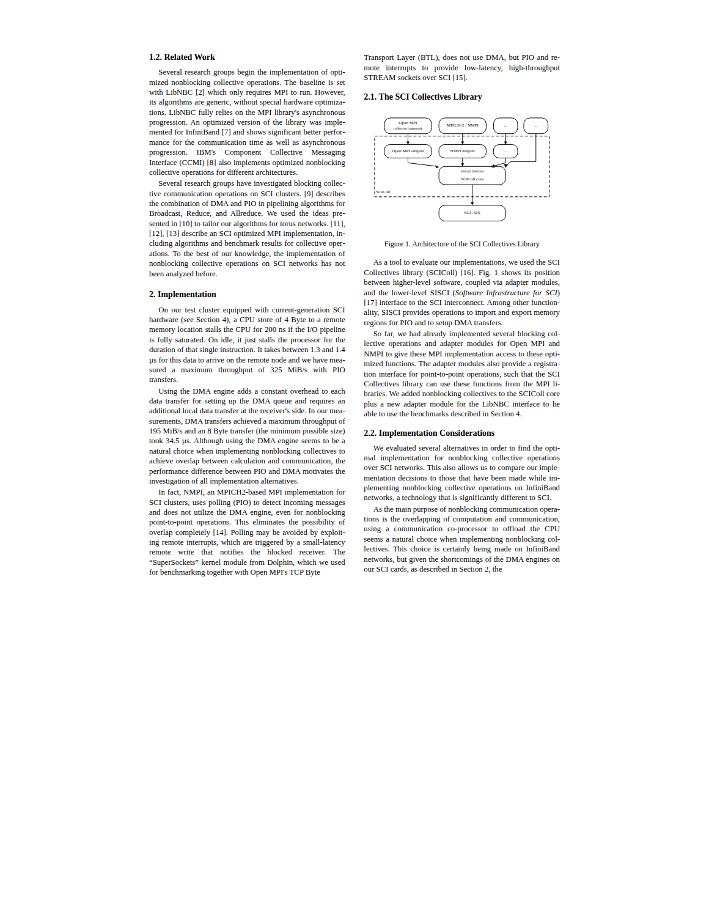1.2. Related Work
Several research groups begin the implementation of optimized nonblocking collective operations. The baseline is set with LibNBC [2] which only requires MPI to run. However, its algorithms are generic, without special hardware optimizations. LibNBC fully relies on the MPI library's asynchronous progression. An optimized version of the library was implemented for InfiniBand [7] and shows significant better performance for the communication time as well as asynchronous progression. IBM's Component Collective Messaging Interface (CCMI) [8] also implements optimized nonblocking collective operations for different architectures.
Several research groups have investigated blocking collective communication operations on SCI clusters. [9] describes the combination of DMA and PIO in pipelining algorithms for Broadcast, Reduce, and Allreduce. We used the ideas presented in [10] to tailor our algorithms for torus networks. [11], [12], [13] describe an SCI optimized MPI implementation, including algorithms and benchmark results for collective operations. To the best of our knowledge, the implementation of nonblocking collective operations on SCI networks has not been analyzed before.
2. Implementation
On our test cluster equipped with current-generation SCI hardware (see Section 4), a CPU store of 4 Byte to a remote memory location stalls the CPU for 200 ns if the I/O pipeline is fully saturated. On idle, it just stalls the processor for the duration of that single instruction. It takes between 1.3 and 1.4 µs for this data to arrive on the remote node and we have measured a maximum throughput of 325 MiB/s with PIO transfers.
Using the DMA engine adds a constant overhead to each data transfer for setting up the DMA queue and requires an additional local data transfer at the receiver's side. In our measurements, DMA transfers achieved a maximum throughput of 195 MiB/s and an 8 Byte transfer (the minimum possible size) took 34.5 µs. Although using the DMA engine seems to be a natural choice when implementing nonblocking collectives to achieve overlap between calculation and communication, the performance difference between PIO and DMA motivates the investigation of all implementation alternatives.
In fact, NMPI, an MPICH2-based MPI implementation for SCI clusters, uses polling (PIO) to detect incoming messages and does not utilize the DMA engine, even for nonblocking point-to-point operations. This eliminates the possibility of overlap completely [14]. Polling may be avoided by exploiting remote interrupts, which are triggered by a small-latency remote write that notifies the blocked receiver. The “SuperSockets” kernel module from Dolphin, which we used for benchmarking together with Open MPI's TCP Byte
Transport Layer (BTL), does not use DMA, but PIO and remote interrupts to provide low-latency, high-throughput STREAM sockets over SCI [15].
2.1. The SCI Collectives Library
SCIColl Open MPI collective framework MPICH-2 / NMPI ... ... Open MPI adapter NMPI adapter ... internal interface SCIColl core SCI / DX
Figure 1. Architecture of the SCI Collectives Library
As a tool to evaluate our implementations, we used the SCI Collectives library (SCIColl) [16]. Fig. 1 shows its position between higher-level software, coupled via adapter modules, and the lower-level SISCI (Software Infrastructure for SCI) [17] interface to the SCI interconnect. Among other functionality, SISCI provides operations to import and export memory regions for PIO and to setup DMA transfers.
So far, we had already implemented several blocking collective operations and adapter modules for Open MPI and NMPI to give these MPI implementation access to these optimized functions. The adapter modules also provide a registration interface for point-to-point operations, such that the SCI Collectives library can use these functions from the MPI libraries. We added nonblocking collectives to the SCIColl core plus a new adapter module for the LibNBC interface to be able to use the benchmarks described in Section 4.
2.2. Implementation Considerations
We evaluated several alternatives in order to find the optimal implementation for nonblocking collective operations over SCI networks. This also allows us to compare our implementation decisions to those that have been made while implementing nonblocking collective operations on InfiniBand networks, a technology that is significantly different to SCI.
As the main purpose of nonblocking communication operations is the overlapping of computation and communication, using a communication co-processor to offload the CPU seems a natural choice when implementing nonblocking collectives. This choice is certainly being made on InfiniBand networks, but given the shortcomings of the DMA engines on our SCI cards, as described in Section 2, the